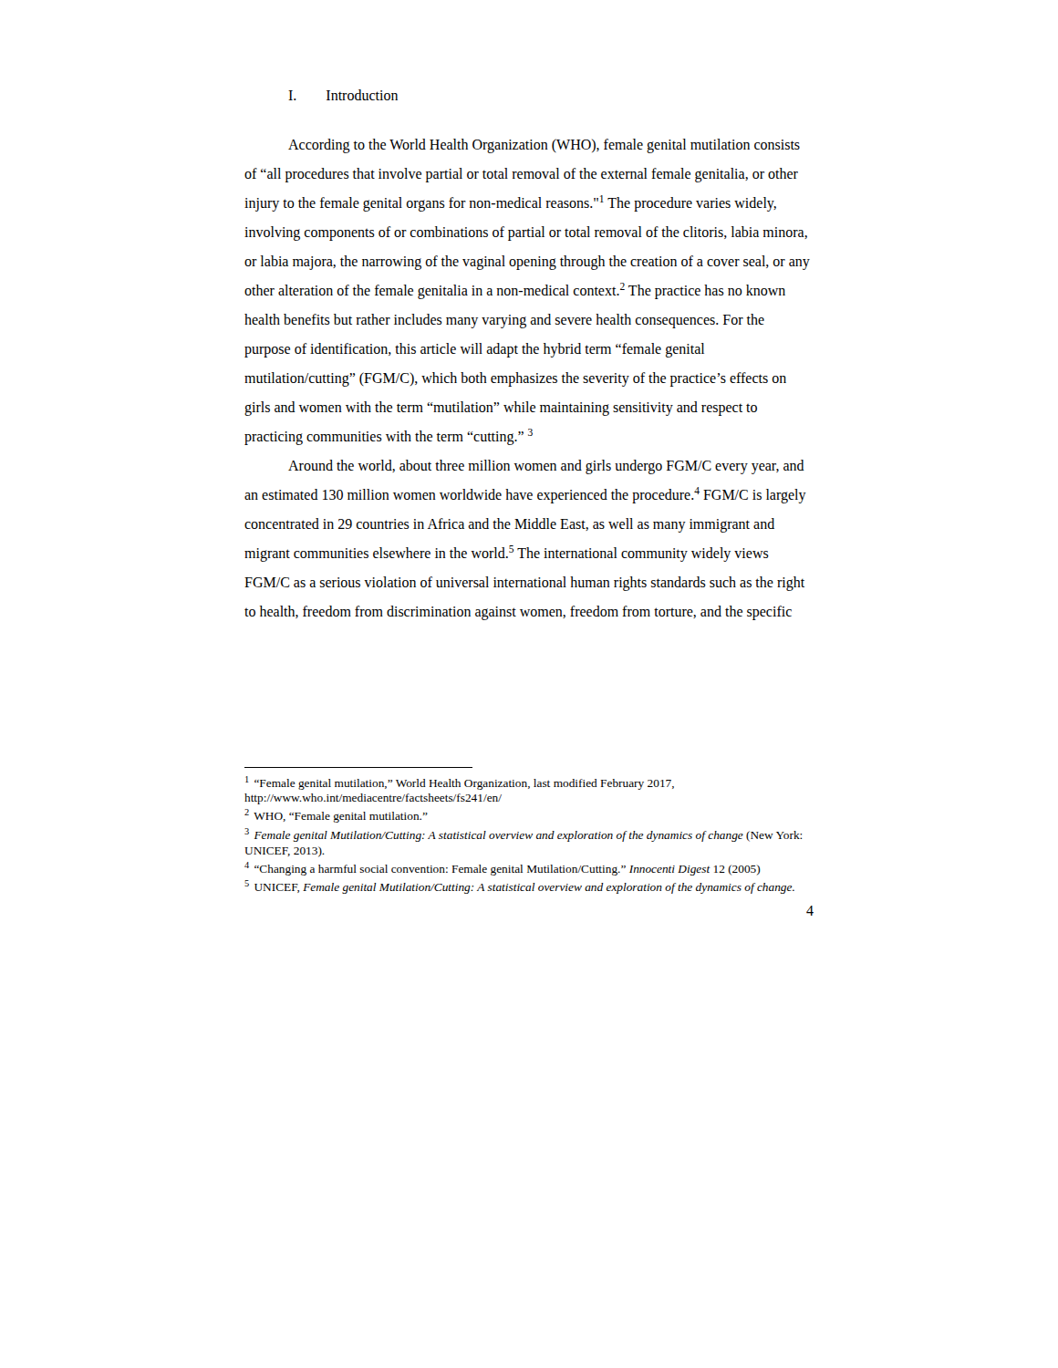I. Introduction
According to the World Health Organization (WHO), female genital mutilation consists of “all procedures that involve partial or total removal of the external female genitalia, or other injury to the female genital organs for non-medical reasons."1 The procedure varies widely, involving components of or combinations of partial or total removal of the clitoris, labia minora, or labia majora, the narrowing of the vaginal opening through the creation of a cover seal, or any other alteration of the female genitalia in a non-medical context.2 The practice has no known health benefits but rather includes many varying and severe health consequences. For the purpose of identification, this article will adapt the hybrid term “female genital mutilation/cutting” (FGM/C), which both emphasizes the severity of the practice’s effects on girls and women with the term “mutilation” while maintaining sensitivity and respect to practicing communities with the term “cutting.” 3
Around the world, about three million women and girls undergo FGM/C every year, and an estimated 130 million women worldwide have experienced the procedure.4 FGM/C is largely concentrated in 29 countries in Africa and the Middle East, as well as many immigrant and migrant communities elsewhere in the world.5 The international community widely views FGM/C as a serious violation of universal international human rights standards such as the right to health, freedom from discrimination against women, freedom from torture, and the specific
1 “Female genital mutilation,” World Health Organization, last modified February 2017, http://www.who.int/mediacentre/factsheets/fs241/en/
2 WHO, “Female genital mutilation.”
3 Female genital Mutilation/Cutting: A statistical overview and exploration of the dynamics of change (New York: UNICEF, 2013).
4 “Changing a harmful social convention: Female genital Mutilation/Cutting.” Innocenti Digest 12 (2005)
5 UNICEF, Female genital Mutilation/Cutting: A statistical overview and exploration of the dynamics of change.
4